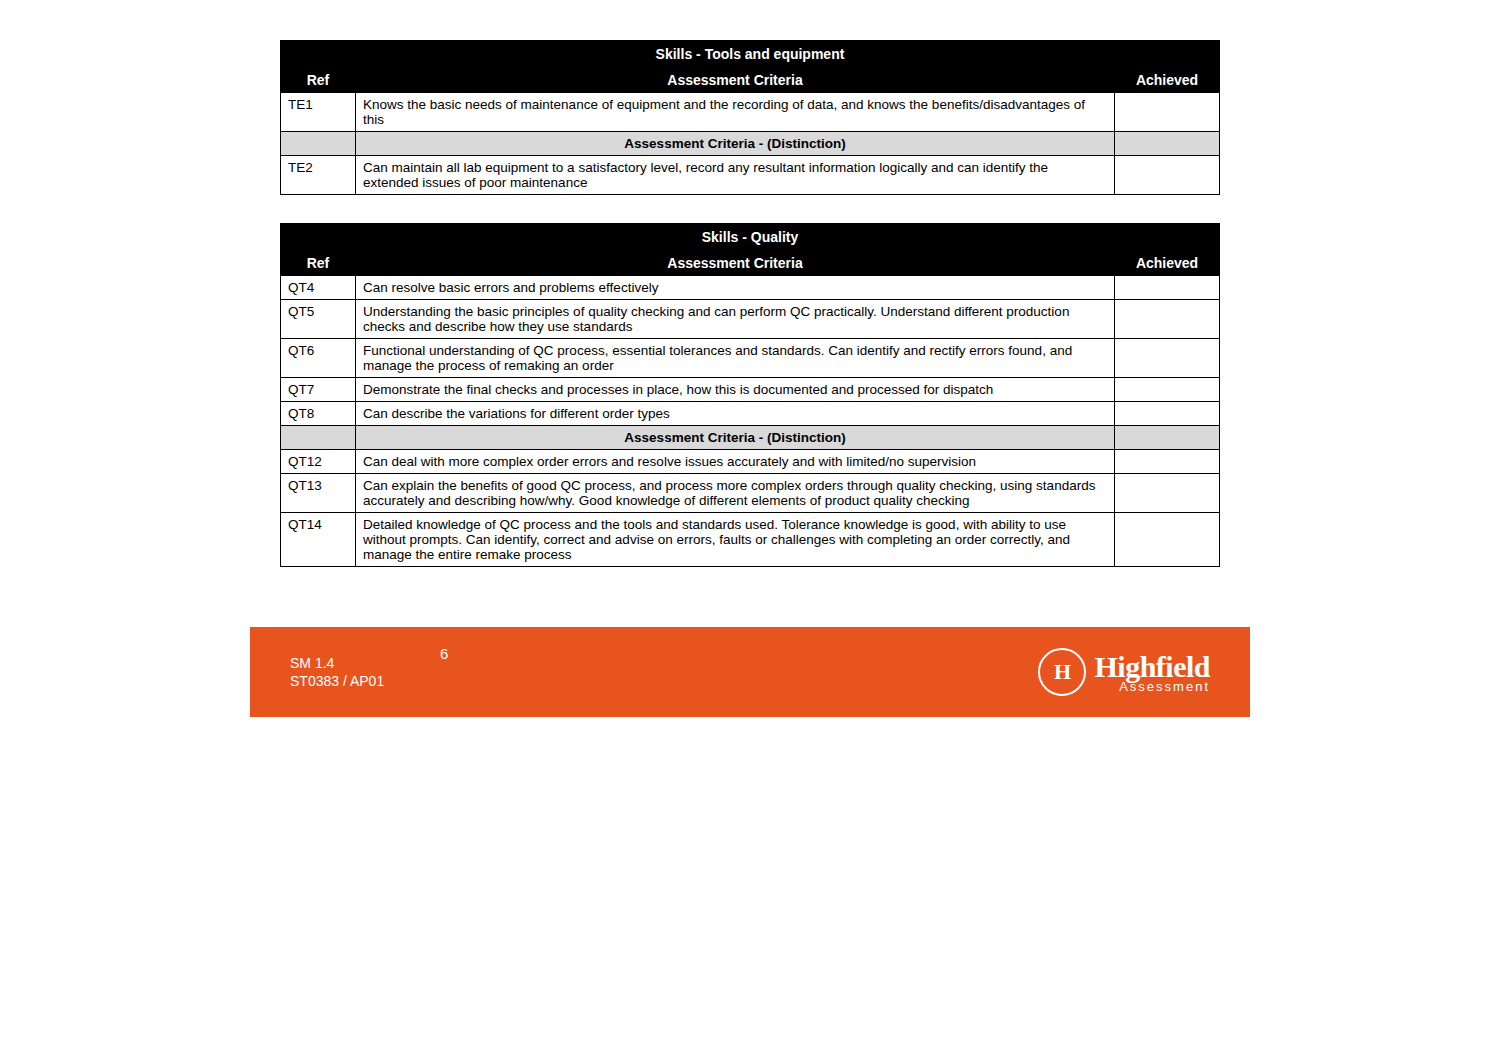| Skills - Tools and equipment |
| --- |
| Ref | Assessment Criteria | Achieved |
| TE1 | Knows the basic needs of maintenance of equipment and the recording of data, and knows the benefits/disadvantages of this | |
| | Assessment Criteria - (Distinction) | |
| TE2 | Can maintain all lab equipment to a satisfactory level, record any resultant information logically and can identify the extended issues of poor maintenance | |
| Skills - Quality |
| --- |
| Ref | Assessment Criteria | Achieved |
| QT4 | Can resolve basic errors and problems effectively | |
| QT5 | Understanding the basic principles of quality checking and can perform QC practically. Understand different production checks and describe how they use standards | |
| QT6 | Functional understanding of QC process, essential tolerances and standards. Can identify and rectify errors found, and manage the process of remaking an order | |
| QT7 | Demonstrate the final checks and processes in place, how this is documented and processed for dispatch | |
| QT8 | Can describe the variations for different order types | |
| | Assessment Criteria - (Distinction) | |
| QT12 | Can deal with more complex order errors and resolve issues accurately and with limited/no supervision | |
| QT13 | Can explain the benefits of good QC process, and process more complex orders through quality checking, using standards accurately and describing how/why. Good knowledge of different elements of product quality checking | |
| QT14 | Detailed knowledge of QC process and the tools and standards used. Tolerance knowledge is good, with ability to use without prompts. Can identify, correct and advise on errors, faults or challenges with completing an order correctly, and manage the entire remake process | |
SM 1.4
ST0383 / AP01
6
H
Highfield
Assessment